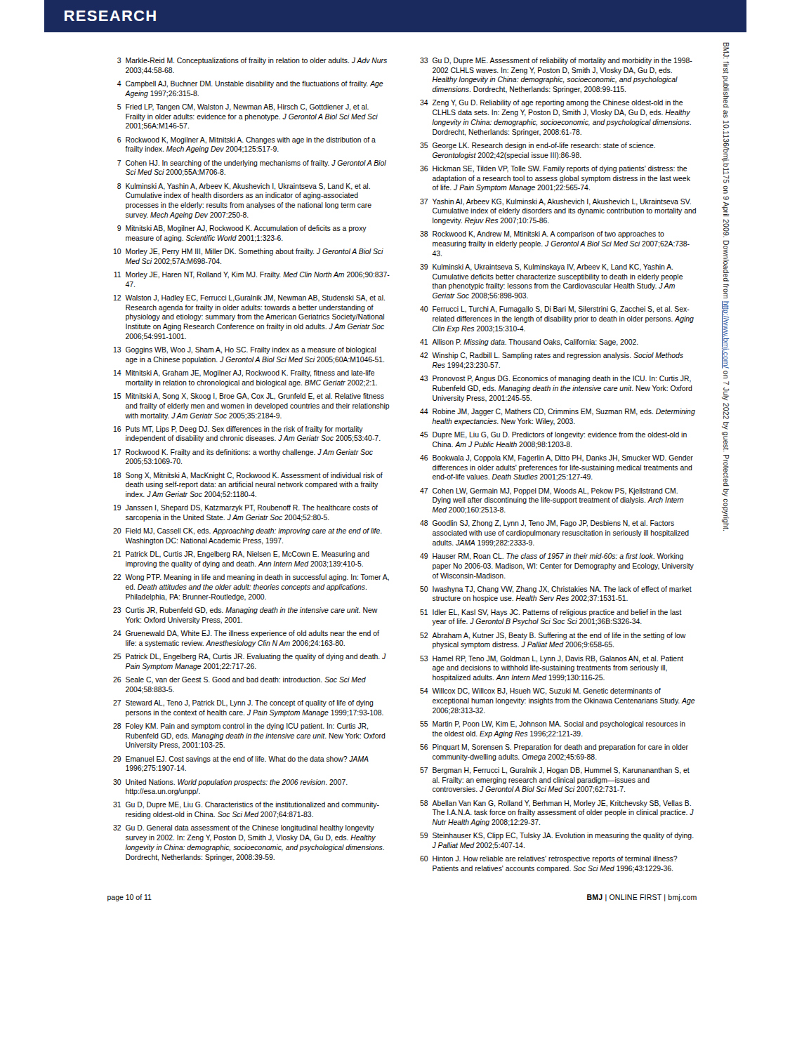Research
BMJ: first published as 10.1136/bmj.b1175 on 9 April 2009. Downloaded from http://www.bmj.com/ on 7 July 2022 by guest. Protected by copyright.
3 Markle-Reid M. Conceptualizations of frailty in relation to older adults. J Adv Nurs 2003;44:58-68.
4 Campbell AJ, Buchner DM. Unstable disability and the fluctuations of frailty. Age Ageing 1997;26:315-8.
5 Fried LP, Tangen CM, Walston J, Newman AB, Hirsch C, Gottdiener J, et al. Frailty in older adults: evidence for a phenotype. J Gerontol A Biol Sci Med Sci 2001;56A:M146-57.
6 Rockwood K, Mogilner A, Mitnitski A. Changes with age in the distribution of a frailty index. Mech Ageing Dev 2004;125:517-9.
7 Cohen HJ. In searching of the underlying mechanisms of frailty. J Gerontol A Biol Sci Med Sci 2000;55A:M706-8.
8 Kulminski A, Yashin A, Arbeev K, Akushevich I, Ukraintseva S, Land K, et al. Cumulative index of health disorders as an indicator of aging-associated processes in the elderly: results from analyses of the national long term care survey. Mech Ageing Dev 2007:250-8.
9 Mitnitski AB, Mogilner AJ, Rockwood K. Accumulation of deficits as a proxy measure of aging. Scientific World 2001;1:323-6.
10 Morley JE, Perry HM III, Miller DK. Something about frailty. J Gerontol A Biol Sci Med Sci 2002;57A:M698-704.
11 Morley JE, Haren NT, Rolland Y, Kim MJ. Frailty. Med Clin North Am 2006;90:837-47.
12 Walston J, Hadley EC, Ferrucci L,Guralnik JM, Newman AB, Studenski SA, et al. Research agenda for frailty in older adults: towards a better understanding of physiology and etiology: summary from the American Geriatrics Society/National Institute on Aging Research Conference on frailty in old adults. J Am Geriatr Soc 2006;54:991-1001.
13 Goggins WB, Woo J, Sham A, Ho SC. Frailty index as a measure of biological age in a Chinese population. J Gerontol A Biol Sci Med Sci 2005;60A:M1046-51.
14 Mitnitski A, Graham JE, Mogilner AJ, Rockwood K. Frailty, fitness and late-life mortality in relation to chronological and biological age. BMC Geriatr 2002;2:1.
15 Mitnitski A, Song X, Skoog I, Broe GA, Cox JL, Grunfeld E, et al. Relative fitness and frailty of elderly men and women in developed countries and their relationship with mortality. J Am Geriatr Soc 2005;35:2184-9.
16 Puts MT, Lips P, Deeg DJ. Sex differences in the risk of frailty for mortality independent of disability and chronic diseases. J Am Geriatr Soc 2005;53:40-7.
17 Rockwood K. Frailty and its definitions: a worthy challenge. J Am Geriatr Soc 2005;53:1069-70.
18 Song X, Mitnitski A, MacKnight C, Rockwood K. Assessment of individual risk of death using self-report data: an artificial neural network compared with a frailty index. J Am Geriatr Soc 2004;52:1180-4.
19 Janssen I, Shepard DS, Katzmarzyk PT, Roubenoff R. The healthcare costs of sarcopenia in the United State. J Am Geriatr Soc 2004;52:80-5.
20 Field MJ, Cassell CK, eds. Approaching death: improving care at the end of life. Washington DC: National Academic Press, 1997.
21 Patrick DL, Curtis JR, Engelberg RA, Nielsen E, McCown E. Measuring and improving the quality of dying and death. Ann Intern Med 2003;139:410-5.
22 Wong PTP. Meaning in life and meaning in death in successful aging. In: Tomer A, ed. Death attitudes and the older adult: theories concepts and applications. Philadelphia, PA: Brunner-Routledge, 2000.
23 Curtis JR, Rubenfeld GD, eds. Managing death in the intensive care unit. New York: Oxford University Press, 2001.
24 Gruenewald DA, White EJ. The illness experience of old adults near the end of life: a systematic review. Anesthesiology Clin N Am 2006;24:163-80.
25 Patrick DL, Engelberg RA, Curtis JR. Evaluating the quality of dying and death. J Pain Symptom Manage 2001;22:717-26.
26 Seale C, van der Geest S. Good and bad death: introduction. Soc Sci Med 2004;58:883-5.
27 Steward AL, Teno J, Patrick DL, Lynn J. The concept of quality of life of dying persons in the context of health care. J Pain Symptom Manage 1999;17:93-108.
28 Foley KM. Pain and symptom control in the dying ICU patient. In: Curtis JR, Rubenfeld GD, eds. Managing death in the intensive care unit. New York: Oxford University Press, 2001:103-25.
29 Emanuel EJ. Cost savings at the end of life. What do the data show? JAMA 1996;275:1907-14.
30 United Nations. World population prospects: the 2006 revision. 2007. http://esa.un.org/unpp/.
31 Gu D, Dupre ME, Liu G. Characteristics of the institutionalized and community-residing oldest-old in China. Soc Sci Med 2007;64:871-83.
32 Gu D. General data assessment of the Chinese longitudinal healthy longevity survey in 2002. In: Zeng Y, Poston D, Smith J, Vlosky DA, Gu D, eds. Healthy longevity in China: demographic, socioeconomic, and psychological dimensions. Dordrecht, Netherlands: Springer, 2008:39-59.
33 Gu D, Dupre ME. Assessment of reliability of mortality and morbidity in the 1998-2002 CLHLS waves. In: Zeng Y, Poston D, Smith J, Vlosky DA, Gu D, eds. Healthy longevity in China: demographic, socioeconomic, and psychological dimensions. Dordrecht, Netherlands: Springer, 2008:99-115.
34 Zeng Y, Gu D. Reliability of age reporting among the Chinese oldest-old in the CLHLS data sets. In: Zeng Y, Poston D, Smith J, Vlosky DA, Gu D, eds. Healthy longevity in China: demographic, socioeconomic, and psychological dimensions. Dordrecht, Netherlands: Springer, 2008:61-78.
35 George LK. Research design in end-of-life research: state of science. Gerontologist 2002;42(special issue III):86-98.
36 Hickman SE, Tilden VP, Tolle SW. Family reports of dying patients' distress: the adaptation of a research tool to assess global symptom distress in the last week of life. J Pain Symptom Manage 2001;22:565-74.
37 Yashin AI, Arbeev KG, Kulminski A, Akushevich I, Akushevich L, Ukraintseva SV. Cumulative index of elderly disorders and its dynamic contribution to mortality and longevity. Rejuv Res 2007;10:75-86.
38 Rockwood K, Andrew M, Mtinitski A. A comparison of two approaches to measuring frailty in elderly people. J Gerontol A Biol Sci Med Sci 2007;62A:738-43.
39 Kulminski A, Ukraintseva S, Kulminskaya IV, Arbeev K, Land KC, Yashin A. Cumulative deficits better characterize susceptibility to death in elderly people than phenotypic frailty: lessons from the Cardiovascular Health Study. J Am Geriatr Soc 2008;56:898-903.
40 Ferrucci L, Turchi A, Fumagallo S, Di Bari M, Silerstrini G, Zacchei S, et al. Sex-related differences in the length of disability prior to death in older persons. Aging Clin Exp Res 2003;15:310-4.
41 Allison P. Missing data. Thousand Oaks, California: Sage, 2002.
42 Winship C, Radbill L. Sampling rates and regression analysis. Sociol Methods Res 1994;23:230-57.
43 Pronovost P, Angus DG. Economics of managing death in the ICU. In: Curtis JR, Rubenfeld GD, eds. Managing death in the intensive care unit. New York: Oxford University Press, 2001:245-55.
44 Robine JM, Jagger C, Mathers CD, Crimmins EM, Suzman RM, eds. Determining health expectancies. New York: Wiley, 2003.
45 Dupre ME, Liu G, Gu D. Predictors of longevity: evidence from the oldest-old in China. Am J Public Health 2008;98:1203-8.
46 Bookwala J, Coppola KM, Fagerlin A, Ditto PH, Danks JH, Smucker WD. Gender differences in older adults' preferences for life-sustaining medical treatments and end-of-life values. Death Studies 2001;25:127-49.
47 Cohen LW, Germain MJ, Poppel DM, Woods AL, Pekow PS, Kjellstrand CM. Dying well after discontinuing the life-support treatment of dialysis. Arch Intern Med 2000;160:2513-8.
48 Goodlin SJ, Zhong Z, Lynn J, Teno JM, Fago JP, Desbiens N, et al. Factors associated with use of cardiopulmonary resuscitation in seriously ill hospitalized adults. JAMA 1999;282:2333-9.
49 Hauser RM, Roan CL. The class of 1957 in their mid-60s: a first look. Working paper No 2006-03. Madison, WI: Center for Demography and Ecology, University of Wisconsin-Madison.
50 Iwashyna TJ, Chang VW, Zhang JX, Christakies NA. The lack of effect of market structure on hospice use. Health Serv Res 2002;37:1531-51.
51 Idler EL, Kasl SV, Hays JC. Patterns of religious practice and belief in the last year of life. J Gerontol B Psychol Sci Soc Sci 2001;36B:S326-34.
52 Abraham A, Kutner JS, Beaty B. Suffering at the end of life in the setting of low physical symptom distress. J Palliat Med 2006;9:658-65.
53 Hamel RP, Teno JM, Goldman L, Lynn J, Davis RB, Galanos AN, et al. Patient age and decisions to withhold life-sustaining treatments from seriously ill, hospitalized adults. Ann Intern Med 1999;130:116-25.
54 Willcox DC, Willcox BJ, Hsueh WC, Suzuki M. Genetic determinants of exceptional human longevity: insights from the Okinawa Centenarians Study. Age 2006;28:313-32.
55 Martin P, Poon LW, Kim E, Johnson MA. Social and psychological resources in the oldest old. Exp Aging Res 1996;22:121-39.
56 Pinquart M, Sorensen S. Preparation for death and preparation for care in older community-dwelling adults. Omega 2002;45:69-88.
57 Bergman H, Ferrucci L, Guralnik J, Hogan DB, Hummel S, Karunananthan S, et al. Frailty: an emerging research and clinical paradigm—issues and controversies. J Gerontol A Biol Sci Med Sci 2007;62:731-7.
58 Abellan Van Kan G, Rolland Y, Berhman H, Morley JE, Kritchevsky SB, Vellas B. The I.A.N.A. task force on frailty assessment of older people in clinical practice. J Nutr Health Aging 2008;12:29-37.
59 Steinhauser KS, Clipp EC, Tulsky JA. Evolution in measuring the quality of dying. J Palliat Med 2002;5:407-14.
60 Hinton J. How reliable are relatives' retrospective reports of terminal illness? Patients and relatives' accounts compared. Soc Sci Med 1996;43:1229-36.
page 10 of 11
BMJ | ONLINE FIRST | bmj.com